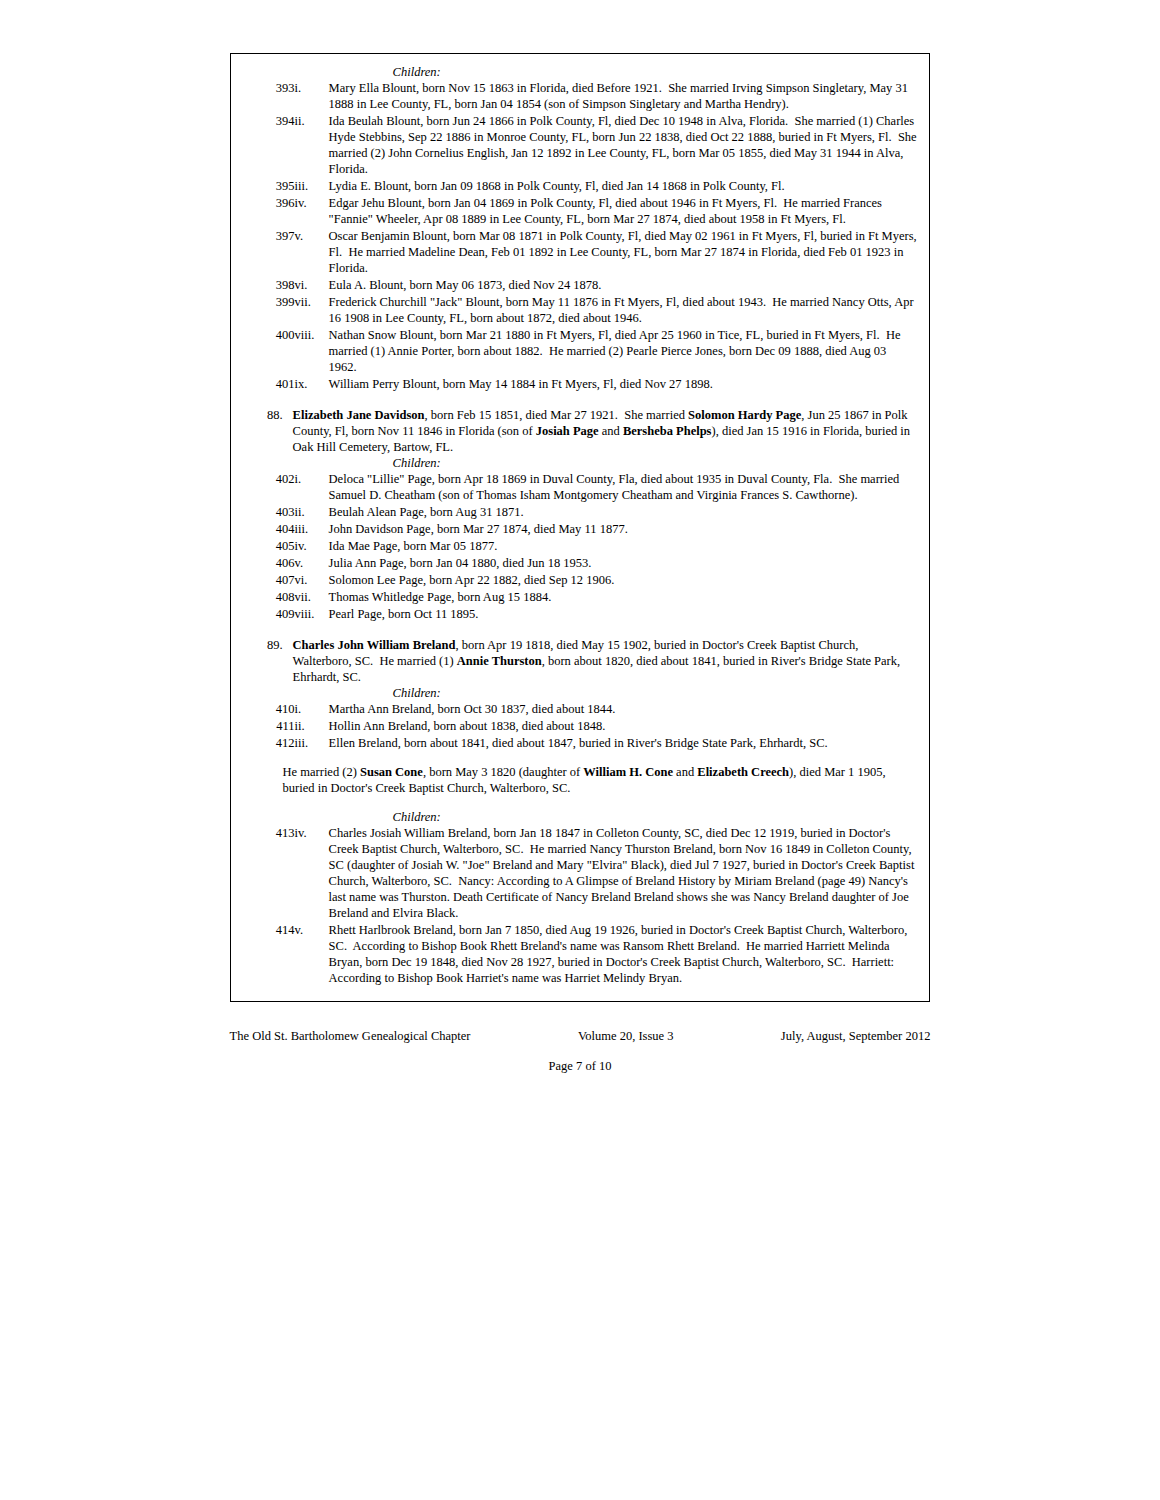Children:
| 393 | i. | Mary Ella Blount, born Nov 15 1863 in Florida, died Before 1921. She married Irving Simpson Singletary, May 31 1888 in Lee County, FL, born Jan 04 1854 (son of Simpson Singletary and Martha Hendry). |
| 394 | ii. | Ida Beulah Blount, born Jun 24 1866 in Polk County, Fl, died Dec 10 1948 in Alva, Florida. She married (1) Charles Hyde Stebbins, Sep 22 1886 in Monroe County, FL, born Jun 22 1838, died Oct 22 1888, buried in Ft Myers, Fl. She married (2) John Cornelius English, Jan 12 1892 in Lee County, FL, born Mar 05 1855, died May 31 1944 in Alva, Florida. |
| 395 | iii. | Lydia E. Blount, born Jan 09 1868 in Polk County, Fl, died Jan 14 1868 in Polk County, Fl. |
| 396 | iv. | Edgar Jehu Blount, born Jan 04 1869 in Polk County, Fl, died about 1946 in Ft Myers, Fl. He married Frances "Fannie" Wheeler, Apr 08 1889 in Lee County, FL, born Mar 27 1874, died about 1958 in Ft Myers, Fl. |
| 397 | v. | Oscar Benjamin Blount, born Mar 08 1871 in Polk County, Fl, died May 02 1961 in Ft Myers, Fl, buried in Ft Myers, Fl. He married Madeline Dean, Feb 01 1892 in Lee County, FL, born Mar 27 1874 in Florida, died Feb 01 1923 in Florida. |
| 398 | vi. | Eula A. Blount, born May 06 1873, died Nov 24 1878. |
| 399 | vii. | Frederick Churchill "Jack" Blount, born May 11 1876 in Ft Myers, Fl, died about 1943. He married Nancy Otts, Apr 16 1908 in Lee County, FL, born about 1872, died about 1946. |
| 400 | viii. | Nathan Snow Blount, born Mar 21 1880 in Ft Myers, Fl, died Apr 25 1960 in Tice, FL, buried in Ft Myers, Fl. He married (1) Annie Porter, born about 1882. He married (2) Pearle Pierce Jones, born Dec 09 1888, died Aug 03 1962. |
| 401 | ix. | William Perry Blount, born May 14 1884 in Ft Myers, Fl, died Nov 27 1898. |
88.
Elizabeth Jane Davidson, born Feb 15 1851, died Mar 27 1921. She married Solomon Hardy Page, Jun 25 1867 in Polk County, Fl, born Nov 11 1846 in Florida (son of Josiah Page and Bersheba Phelps), died Jan 15 1916 in Florida, buried in Oak Hill Cemetery, Bartow, FL.
Children:
| 402 | i. | Deloca "Lillie" Page, born Apr 18 1869 in Duval County, Fla, died about 1935 in Duval County, Fla. She married Samuel D. Cheatham (son of Thomas Isham Montgomery Cheatham and Virginia Frances S. Cawthorne). |
| 403 | ii. | Beulah Alean Page, born Aug 31 1871. |
| 404 | iii. | John Davidson Page, born Mar 27 1874, died May 11 1877. |
| 405 | iv. | Ida Mae Page, born Mar 05 1877. |
| 406 | v. | Julia Ann Page, born Jan 04 1880, died Jun 18 1953. |
| 407 | vi. | Solomon Lee Page, born Apr 22 1882, died Sep 12 1906. |
| 408 | vii. | Thomas Whitledge Page, born Aug 15 1884. |
| 409 | viii. | Pearl Page, born Oct 11 1895. |
89.
Charles John William Breland, born Apr 19 1818, died May 15 1902, buried in Doctor's Creek Baptist Church, Walterboro, SC. He married (1) Annie Thurston, born about 1820, died about 1841, buried in River's Bridge State Park, Ehrhardt, SC.
Children:
| 410 | i. | Martha Ann Breland, born Oct 30 1837, died about 1844. |
| 411 | ii. | Hollin Ann Breland, born about 1838, died about 1848. |
| 412 | iii. | Ellen Breland, born about 1841, died about 1847, buried in River's Bridge State Park, Ehrhardt, SC. |
He married (2) Susan Cone, born May 3 1820 (daughter of William H. Cone and Elizabeth Creech), died Mar 1 1905, buried in Doctor's Creek Baptist Church, Walterboro, SC.
Children:
| 413 | iv. | Charles Josiah William Breland, born Jan 18 1847 in Colleton County, SC, died Dec 12 1919, buried in Doctor's Creek Baptist Church, Walterboro, SC. He married Nancy Thurston Breland, born Nov 16 1849 in Colleton County, SC (daughter of Josiah W. "Joe" Breland and Mary "Elvira" Black), died Jul 7 1927, buried in Doctor's Creek Baptist Church, Walterboro, SC. Nancy: According to A Glimpse of Breland History by Miriam Breland (page 49) Nancy's last name was Thurston. Death Certificate of Nancy Breland Breland shows she was Nancy Breland daughter of Joe Breland and Elvira Black. |
| 414 | v. | Rhett Harlbrook Breland, born Jan 7 1850, died Aug 19 1926, buried in Doctor's Creek Baptist Church, Walterboro, SC. According to Bishop Book Rhett Breland's name was Ransom Rhett Breland. He married Harriett Melinda Bryan, born Dec 19 1848, died Nov 28 1927, buried in Doctor's Creek Baptist Church, Walterboro, SC. Harriett: According to Bishop Book Harriet's name was Harriet Melindy Bryan. |
The Old St. Bartholomew Genealogical Chapter Volume 20, Issue 3 July, August, September 2012
Page 7 of 10